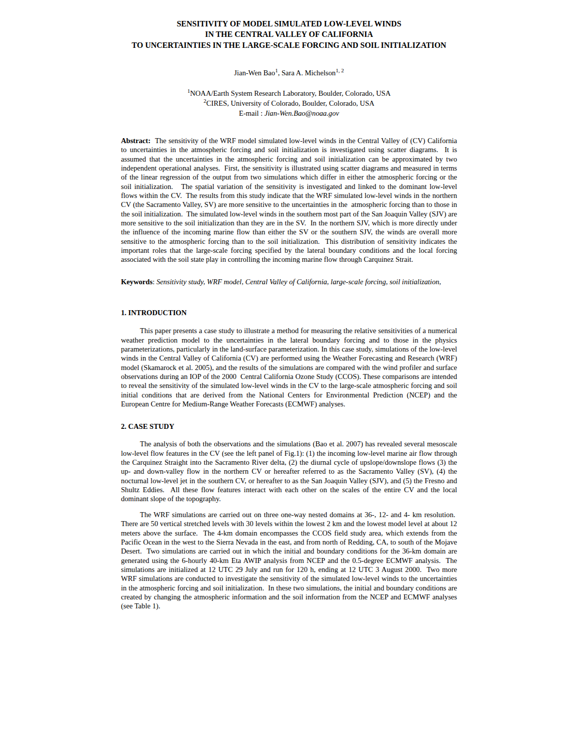Sensitivity of Model Simulated Low-Level Winds
in the Central Valley of California
to Uncertainties in the Large-Scale Forcing and Soil Initialization
Jian-Wen Bao1, Sara A. Michelson1, 2
1NOAA/Earth System Research Laboratory, Boulder, Colorado, USA
2CIRES, University of Colorado, Boulder, Colorado, USA
E-mail : Jian-Wen.Bao@noaa.gov
Abstract: The sensitivity of the WRF model simulated low-level winds in the Central Valley of (CV) California to uncertainties in the atmospheric forcing and soil initialization is investigated using scatter diagrams. It is assumed that the uncertainties in the atmospheric forcing and soil initialization can be approximated by two independent operational analyses. First, the sensitivity is illustrated using scatter diagrams and measured in terms of the linear regression of the output from two simulations which differ in either the atmospheric forcing or the soil initialization. The spatial variation of the sensitivity is investigated and linked to the dominant low-level flows within the CV. The results from this study indicate that the WRF simulated low-level winds in the northern CV (the Sacramento Valley, SV) are more sensitive to the uncertainties in the atmospheric forcing than to those in the soil initialization. The simulated low-level winds in the southern most part of the San Joaquin Valley (SJV) are more sensitive to the soil initialization than they are in the SV. In the northern SJV, which is more directly under the influence of the incoming marine flow than either the SV or the southern SJV, the winds are overall more sensitive to the atmospheric forcing than to the soil initialization. This distribution of sensitivity indicates the important roles that the large-scale forcing specified by the lateral boundary conditions and the local forcing associated with the soil state play in controlling the incoming marine flow through Carquinez Strait.
Keywords: Sensitivity study, WRF model, Central Valley of California, large-scale forcing, soil initialization,
1. INTRODUCTION
This paper presents a case study to illustrate a method for measuring the relative sensitivities of a numerical weather prediction model to the uncertainties in the lateral boundary forcing and to those in the physics parameterizations, particularly in the land-surface parameterization. In this case study, simulations of the low-level winds in the Central Valley of California (CV) are performed using the Weather Forecasting and Research (WRF) model (Skamarock et al. 2005), and the results of the simulations are compared with the wind profiler and surface observations during an IOP of the 2000 Central California Ozone Study (CCOS). These comparisons are intended to reveal the sensitivity of the simulated low-level winds in the CV to the large-scale atmospheric forcing and soil initial conditions that are derived from the National Centers for Environmental Prediction (NCEP) and the European Centre for Medium-Range Weather Forecasts (ECMWF) analyses.
2. CASE STUDY
The analysis of both the observations and the simulations (Bao et al. 2007) has revealed several mesoscale low-level flow features in the CV (see the left panel of Fig.1): (1) the incoming low-level marine air flow through the Carquinez Straight into the Sacramento River delta, (2) the diurnal cycle of upslope/downslope flows (3) the up- and down-valley flow in the northern CV or hereafter referred to as the Sacramento Valley (SV), (4) the nocturnal low-level jet in the southern CV, or hereafter to as the San Joaquin Valley (SJV), and (5) the Fresno and Shultz Eddies. All these flow features interact with each other on the scales of the entire CV and the local dominant slope of the topography.
The WRF simulations are carried out on three one-way nested domains at 36-, 12- and 4- km resolution. There are 50 vertical stretched levels with 30 levels within the lowest 2 km and the lowest model level at about 12 meters above the surface. The 4-km domain encompasses the CCOS field study area, which extends from the Pacific Ocean in the west to the Sierra Nevada in the east, and from north of Redding, CA, to south of the Mojave Desert. Two simulations are carried out in which the initial and boundary conditions for the 36-km domain are generated using the 6-hourly 40-km Eta AWIP analysis from NCEP and the 0.5-degree ECMWF analysis. The simulations are initialized at 12 UTC 29 July and run for 120 h, ending at 12 UTC 3 August 2000. Two more WRF simulations are conducted to investigate the sensitivity of the simulated low-level winds to the uncertainties in the atmospheric forcing and soil initialization. In these two simulations, the initial and boundary conditions are created by changing the atmospheric information and the soil information from the NCEP and ECMWF analyses (see Table 1).